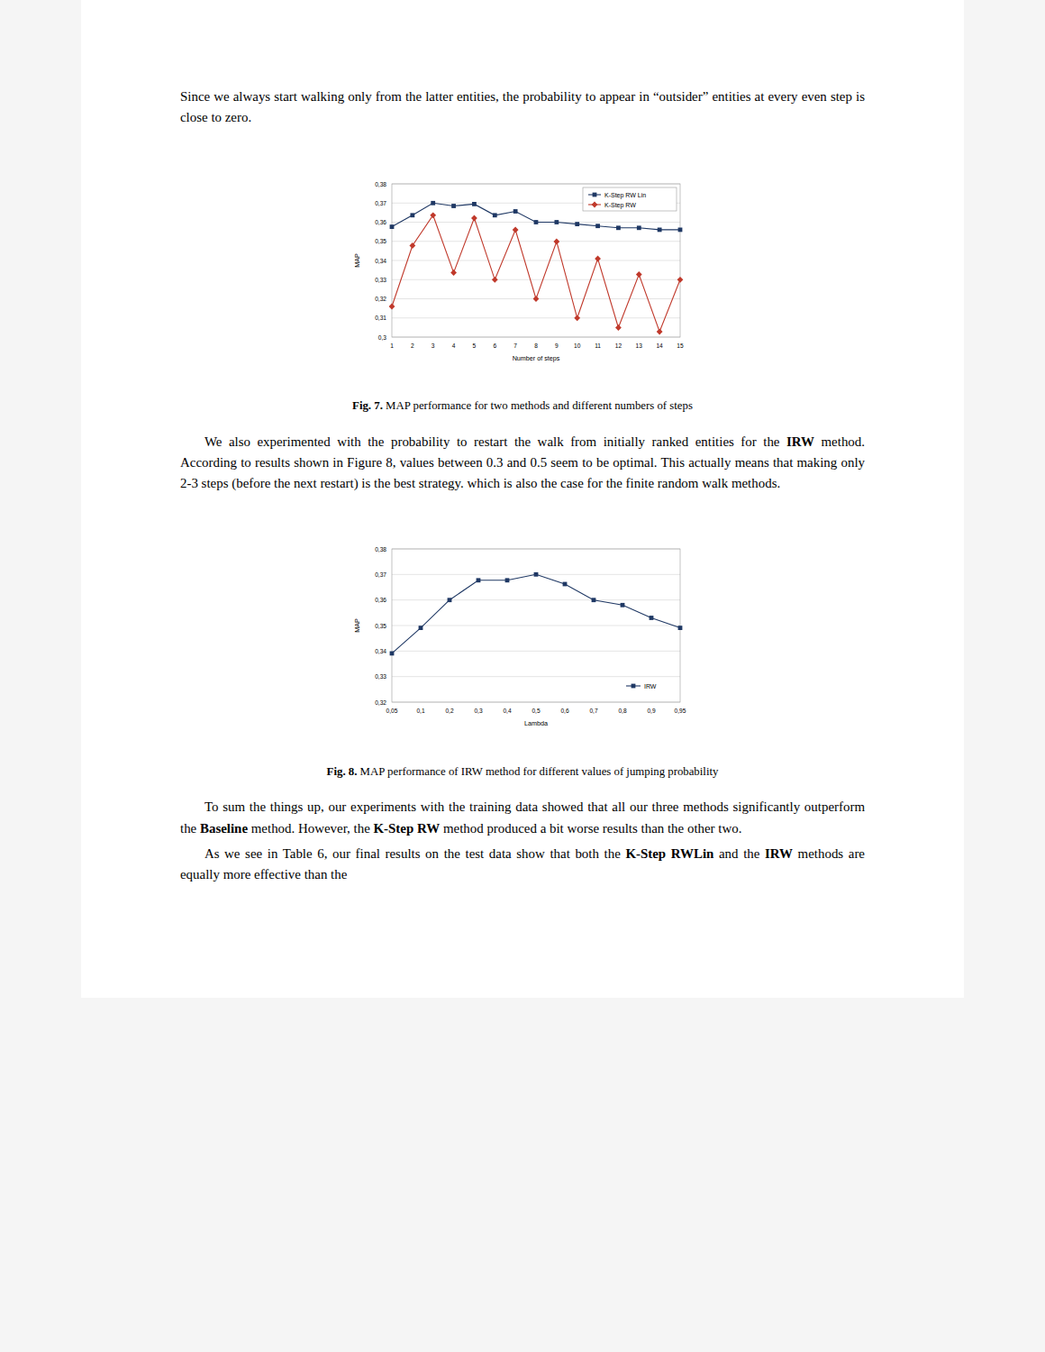Since we always start walking only from the latter entities, the probability to appear in “outsider” entities at every even step is close to zero.
0,38 0,37 0,36 0,35 0,34 0,33 0,32 0,31 0,3 1 2 3 4 5 6 7 8 9 10 11 12 13 14 15 Number of steps MAP K-Step RW Lin K-Step RW
Fig. 7. MAP performance for two methods and different numbers of steps
We also experimented with the probability to restart the walk from initially ranked entities for the IRW method. According to results shown in Figure 8, values between 0.3 and 0.5 seem to be optimal. This actually means that making only 2-3 steps (before the next restart) is the best strategy. which is also the case for the finite random walk methods.
0,38 0,37 0,36 0,35 0,34 0,33 0,32 0,05 0,1 0,2 0,3 0,4 0,5 0,6 0,7 0,8 0,9 0,95 Lambda MAP IRW
Fig. 8. MAP performance of IRW method for different values of jumping probability
To sum the things up, our experiments with the training data showed that all our three methods significantly outperform the Baseline method. However, the K-Step RW method produced a bit worse results than the other two.
As we see in Table 6, our final results on the test data show that both the K-Step RWLin and the IRW methods are equally more effective than the